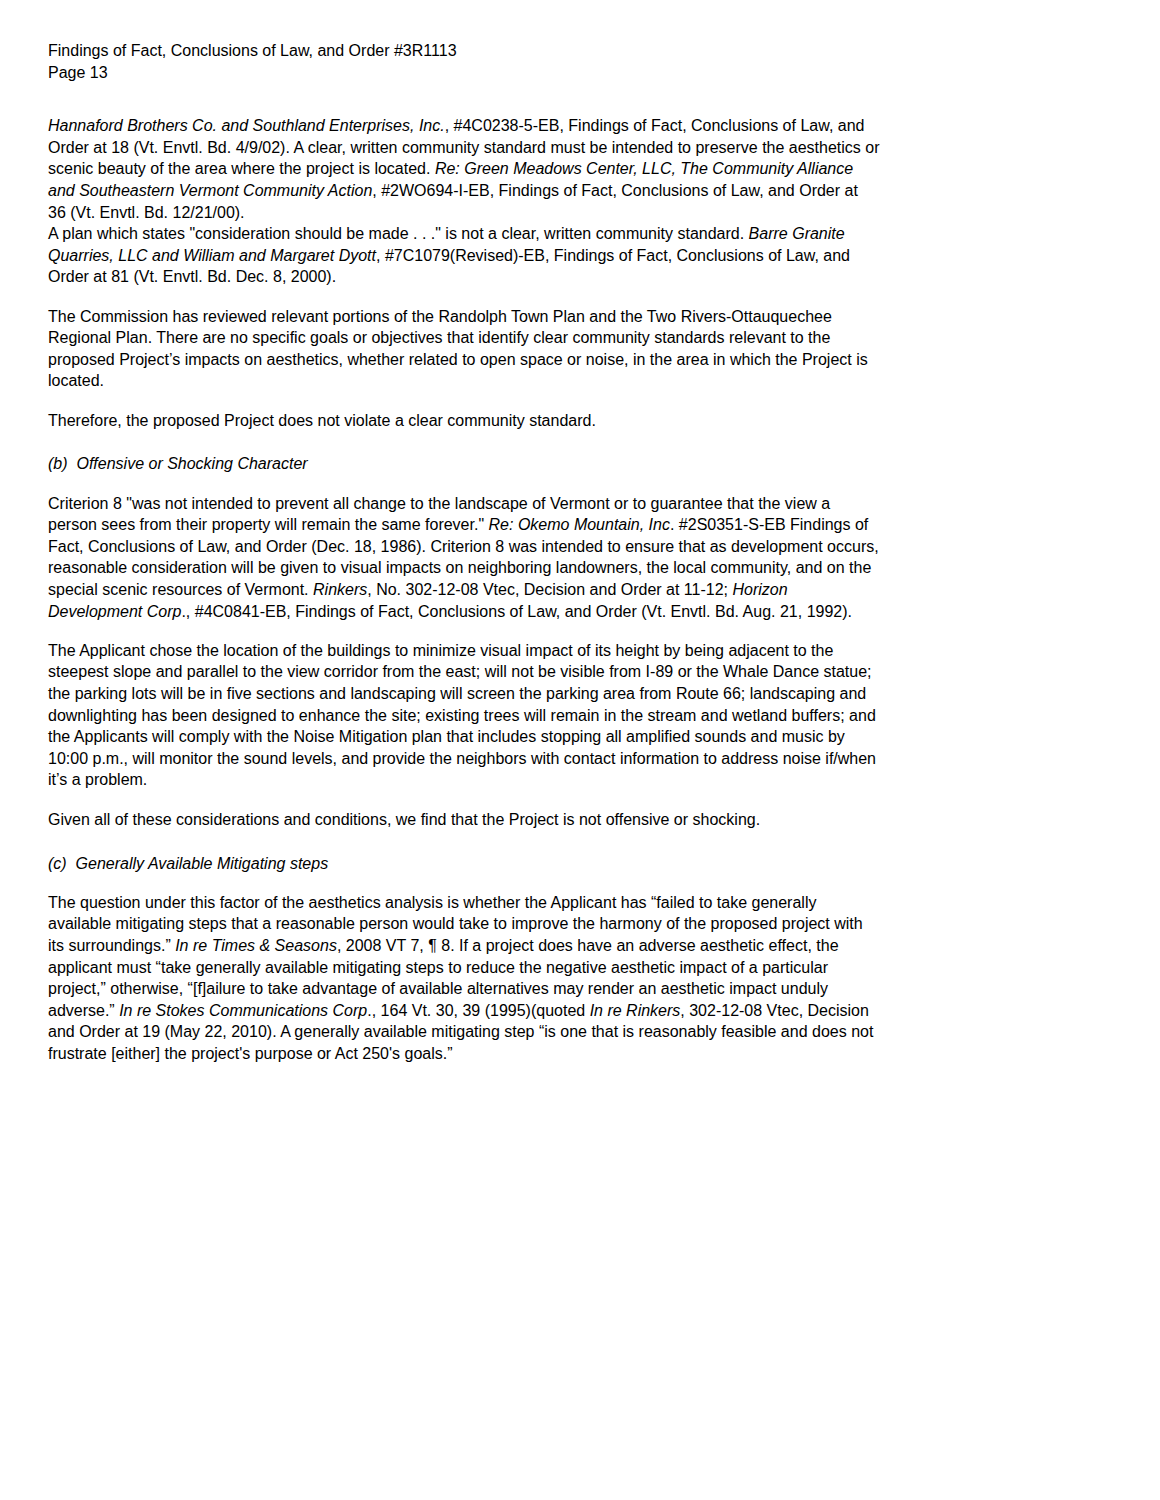Findings of Fact, Conclusions of Law, and Order #3R1113
Page 13
Hannaford Brothers Co. and Southland Enterprises, Inc., #4C0238-5-EB, Findings of Fact, Conclusions of Law, and Order at 18 (Vt. Envtl. Bd. 4/9/02). A clear, written community standard must be intended to preserve the aesthetics or scenic beauty of the area where the project is located. Re: Green Meadows Center, LLC, The Community Alliance and Southeastern Vermont Community Action, #2WO694-I-EB, Findings of Fact, Conclusions of Law, and Order at 36 (Vt. Envtl. Bd. 12/21/00).
A plan which states "consideration should be made . . ." is not a clear, written community standard. Barre Granite Quarries, LLC and William and Margaret Dyott, #7C1079(Revised)-EB, Findings of Fact, Conclusions of Law, and Order at 81 (Vt. Envtl. Bd. Dec. 8, 2000).
The Commission has reviewed relevant portions of the Randolph Town Plan and the Two Rivers-Ottauquechee Regional Plan. There are no specific goals or objectives that identify clear community standards relevant to the proposed Project’s impacts on aesthetics, whether related to open space or noise, in the area in which the Project is located.
Therefore, the proposed Project does not violate a clear community standard.
(b) Offensive or Shocking Character
Criterion 8 "was not intended to prevent all change to the landscape of Vermont or to guarantee that the view a person sees from their property will remain the same forever." Re: Okemo Mountain, Inc. #2S0351-S-EB Findings of Fact, Conclusions of Law, and Order (Dec. 18, 1986). Criterion 8 was intended to ensure that as development occurs, reasonable consideration will be given to visual impacts on neighboring landowners, the local community, and on the special scenic resources of Vermont. Rinkers, No. 302-12-08 Vtec, Decision and Order at 11-12; Horizon Development Corp., #4C0841-EB, Findings of Fact, Conclusions of Law, and Order (Vt. Envtl. Bd. Aug. 21, 1992).
The Applicant chose the location of the buildings to minimize visual impact of its height by being adjacent to the steepest slope and parallel to the view corridor from the east; will not be visible from I-89 or the Whale Dance statue; the parking lots will be in five sections and landscaping will screen the parking area from Route 66; landscaping and downlighting has been designed to enhance the site; existing trees will remain in the stream and wetland buffers; and the Applicants will comply with the Noise Mitigation plan that includes stopping all amplified sounds and music by 10:00 p.m., will monitor the sound levels, and provide the neighbors with contact information to address noise if/when it’s a problem.
Given all of these considerations and conditions, we find that the Project is not offensive or shocking.
(c) Generally Available Mitigating steps
The question under this factor of the aesthetics analysis is whether the Applicant has “failed to take generally available mitigating steps that a reasonable person would take to improve the harmony of the proposed project with its surroundings.” In re Times & Seasons, 2008 VT 7, ¶ 8. If a project does have an adverse aesthetic effect, the applicant must “take generally available mitigating steps to reduce the negative aesthetic impact of a particular project,” otherwise, “[f]ailure to take advantage of available alternatives may render an aesthetic impact unduly adverse.” In re Stokes Communications Corp., 164 Vt. 30, 39 (1995)(quoted In re Rinkers, 302-12-08 Vtec, Decision and Order at 19 (May 22, 2010). A generally available mitigating step “is one that is reasonably feasible and does not frustrate [either] the project's purpose or Act 250's goals.”